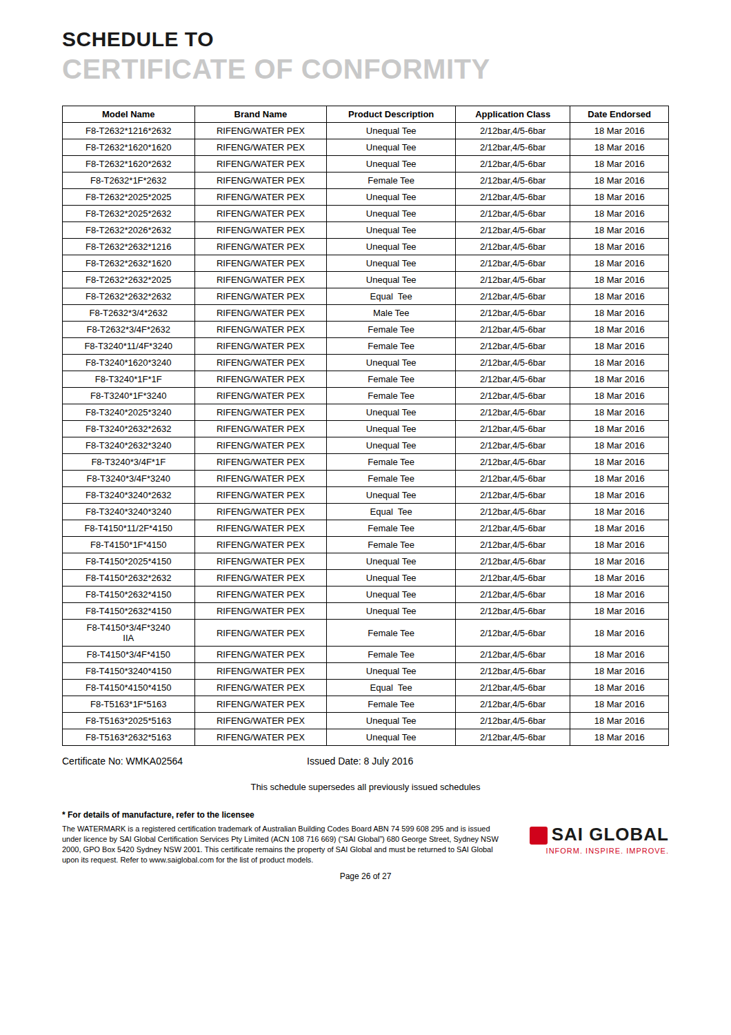SCHEDULE TO
CERTIFICATE OF CONFORMITY
| Model Name | Brand Name | Product Description | Application Class | Date Endorsed |
| --- | --- | --- | --- | --- |
| F8-T2632*1216*2632 | RIFENG/WATER PEX | Unequal Tee | 2/12bar,4/5-6bar | 18 Mar 2016 |
| F8-T2632*1620*1620 | RIFENG/WATER PEX | Unequal Tee | 2/12bar,4/5-6bar | 18 Mar 2016 |
| F8-T2632*1620*2632 | RIFENG/WATER PEX | Unequal Tee | 2/12bar,4/5-6bar | 18 Mar 2016 |
| F8-T2632*1F*2632 | RIFENG/WATER PEX | Female Tee | 2/12bar,4/5-6bar | 18 Mar 2016 |
| F8-T2632*2025*2025 | RIFENG/WATER PEX | Unequal Tee | 2/12bar,4/5-6bar | 18 Mar 2016 |
| F8-T2632*2025*2632 | RIFENG/WATER PEX | Unequal Tee | 2/12bar,4/5-6bar | 18 Mar 2016 |
| F8-T2632*2026*2632 | RIFENG/WATER PEX | Unequal Tee | 2/12bar,4/5-6bar | 18 Mar 2016 |
| F8-T2632*2632*1216 | RIFENG/WATER PEX | Unequal Tee | 2/12bar,4/5-6bar | 18 Mar 2016 |
| F8-T2632*2632*1620 | RIFENG/WATER PEX | Unequal Tee | 2/12bar,4/5-6bar | 18 Mar 2016 |
| F8-T2632*2632*2025 | RIFENG/WATER PEX | Unequal Tee | 2/12bar,4/5-6bar | 18 Mar 2016 |
| F8-T2632*2632*2632 | RIFENG/WATER PEX | Equal Tee | 2/12bar,4/5-6bar | 18 Mar 2016 |
| F8-T2632*3/4*2632 | RIFENG/WATER PEX | Male Tee | 2/12bar,4/5-6bar | 18 Mar 2016 |
| F8-T2632*3/4F*2632 | RIFENG/WATER PEX | Female Tee | 2/12bar,4/5-6bar | 18 Mar 2016 |
| F8-T3240*11/4F*3240 | RIFENG/WATER PEX | Female Tee | 2/12bar,4/5-6bar | 18 Mar 2016 |
| F8-T3240*1620*3240 | RIFENG/WATER PEX | Unequal Tee | 2/12bar,4/5-6bar | 18 Mar 2016 |
| F8-T3240*1F*1F | RIFENG/WATER PEX | Female Tee | 2/12bar,4/5-6bar | 18 Mar 2016 |
| F8-T3240*1F*3240 | RIFENG/WATER PEX | Female Tee | 2/12bar,4/5-6bar | 18 Mar 2016 |
| F8-T3240*2025*3240 | RIFENG/WATER PEX | Unequal Tee | 2/12bar,4/5-6bar | 18 Mar 2016 |
| F8-T3240*2632*2632 | RIFENG/WATER PEX | Unequal Tee | 2/12bar,4/5-6bar | 18 Mar 2016 |
| F8-T3240*2632*3240 | RIFENG/WATER PEX | Unequal Tee | 2/12bar,4/5-6bar | 18 Mar 2016 |
| F8-T3240*3/4F*1F | RIFENG/WATER PEX | Female Tee | 2/12bar,4/5-6bar | 18 Mar 2016 |
| F8-T3240*3/4F*3240 | RIFENG/WATER PEX | Female Tee | 2/12bar,4/5-6bar | 18 Mar 2016 |
| F8-T3240*3240*2632 | RIFENG/WATER PEX | Unequal Tee | 2/12bar,4/5-6bar | 18 Mar 2016 |
| F8-T3240*3240*3240 | RIFENG/WATER PEX | Equal Tee | 2/12bar,4/5-6bar | 18 Mar 2016 |
| F8-T4150*11/2F*4150 | RIFENG/WATER PEX | Female Tee | 2/12bar,4/5-6bar | 18 Mar 2016 |
| F8-T4150*1F*4150 | RIFENG/WATER PEX | Female Tee | 2/12bar,4/5-6bar | 18 Mar 2016 |
| F8-T4150*2025*4150 | RIFENG/WATER PEX | Unequal Tee | 2/12bar,4/5-6bar | 18 Mar 2016 |
| F8-T4150*2632*2632 | RIFENG/WATER PEX | Unequal Tee | 2/12bar,4/5-6bar | 18 Mar 2016 |
| F8-T4150*2632*4150 | RIFENG/WATER PEX | Unequal Tee | 2/12bar,4/5-6bar | 18 Mar 2016 |
| F8-T4150*2632*4150 | RIFENG/WATER PEX | Unequal Tee | 2/12bar,4/5-6bar | 18 Mar 2016 |
| F8-T4150*3/4F*3240 IIA | RIFENG/WATER PEX | Female Tee | 2/12bar,4/5-6bar | 18 Mar 2016 |
| F8-T4150*3/4F*4150 | RIFENG/WATER PEX | Female Tee | 2/12bar,4/5-6bar | 18 Mar 2016 |
| F8-T4150*3240*4150 | RIFENG/WATER PEX | Unequal Tee | 2/12bar,4/5-6bar | 18 Mar 2016 |
| F8-T4150*4150*4150 | RIFENG/WATER PEX | Equal Tee | 2/12bar,4/5-6bar | 18 Mar 2016 |
| F8-T5163*1F*5163 | RIFENG/WATER PEX | Female Tee | 2/12bar,4/5-6bar | 18 Mar 2016 |
| F8-T5163*2025*5163 | RIFENG/WATER PEX | Unequal Tee | 2/12bar,4/5-6bar | 18 Mar 2016 |
| F8-T5163*2632*5163 | RIFENG/WATER PEX | Unequal Tee | 2/12bar,4/5-6bar | 18 Mar 2016 |
Certificate No: WMKA02564 Issued Date: 8 July 2016
This schedule supersedes all previously issued schedules
* For details of manufacture, refer to the licensee
The WATERMARK is a registered certification trademark of Australian Building Codes Board ABN 74 599 608 295 and is issued under licence by SAI Global Certification Services Pty Limited (ACN 108 716 669) (“SAI Global”) 680 George Street, Sydney NSW 2000, GPO Box 5420 Sydney NSW 2001. This certificate remains the property of SAI Global and must be returned to SAI Global upon its request. Refer to www.saiglobal.com for the list of product models.
SAI GLOBAL
INFORM. INSPIRE. IMPROVE.
Page 26 of 27